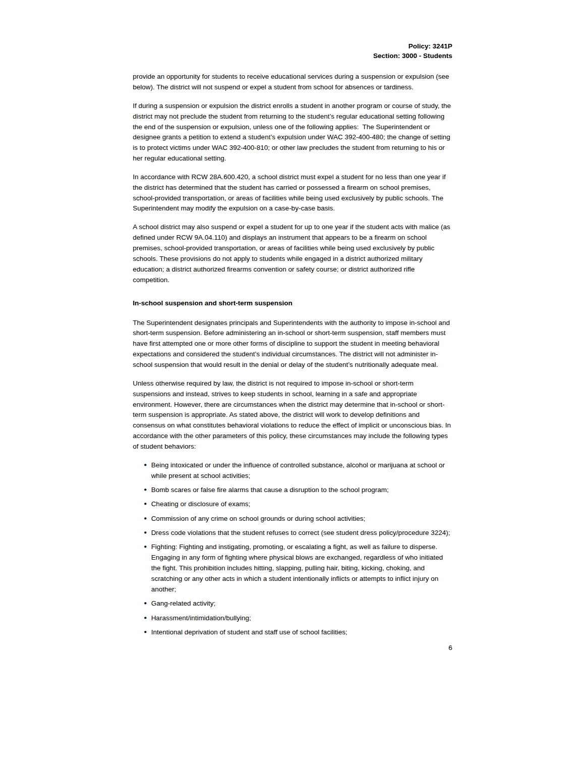Policy: 3241P
Section: 3000 - Students
provide an opportunity for students to receive educational services during a suspension or expulsion (see below). The district will not suspend or expel a student from school for absences or tardiness.
If during a suspension or expulsion the district enrolls a student in another program or course of study, the district may not preclude the student from returning to the student’s regular educational setting following the end of the suspension or expulsion, unless one of the following applies: The Superintendent or designee grants a petition to extend a student’s expulsion under WAC 392-400-480; the change of setting is to protect victims under WAC 392-400-810; or other law precludes the student from returning to his or her regular educational setting.
In accordance with RCW 28A.600.420, a school district must expel a student for no less than one year if the district has determined that the student has carried or possessed a firearm on school premises, school-provided transportation, or areas of facilities while being used exclusively by public schools. The Superintendent may modify the expulsion on a case-by-case basis.
A school district may also suspend or expel a student for up to one year if the student acts with malice (as defined under RCW 9A.04.110) and displays an instrument that appears to be a firearm on school premises, school-provided transportation, or areas of facilities while being used exclusively by public schools. These provisions do not apply to students while engaged in a district authorized military education; a district authorized firearms convention or safety course; or district authorized rifle competition.
In-school suspension and short-term suspension
The Superintendent designates principals and Superintendents with the authority to impose in-school and short-term suspension. Before administering an in-school or short-term suspension, staff members must have first attempted one or more other forms of discipline to support the student in meeting behavioral expectations and considered the student’s individual circumstances. The district will not administer in-school suspension that would result in the denial or delay of the student’s nutritionally adequate meal.
Unless otherwise required by law, the district is not required to impose in-school or short-term suspensions and instead, strives to keep students in school, learning in a safe and appropriate environment. However, there are circumstances when the district may determine that in-school or short-term suspension is appropriate. As stated above, the district will work to develop definitions and consensus on what constitutes behavioral violations to reduce the effect of implicit or unconscious bias. In accordance with the other parameters of this policy, these circumstances may include the following types of student behaviors:
Being intoxicated or under the influence of controlled substance, alcohol or marijuana at school or while present at school activities;
Bomb scares or false fire alarms that cause a disruption to the school program;
Cheating or disclosure of exams;
Commission of any crime on school grounds or during school activities;
Dress code violations that the student refuses to correct (see student dress policy/procedure 3224);
Fighting: Fighting and instigating, promoting, or escalating a fight, as well as failure to disperse. Engaging in any form of fighting where physical blows are exchanged, regardless of who initiated the fight. This prohibition includes hitting, slapping, pulling hair, biting, kicking, choking, and scratching or any other acts in which a student intentionally inflicts or attempts to inflict injury on another;
Gang-related activity;
Harassment/intimidation/bullying;
Intentional deprivation of student and staff use of school facilities;
6